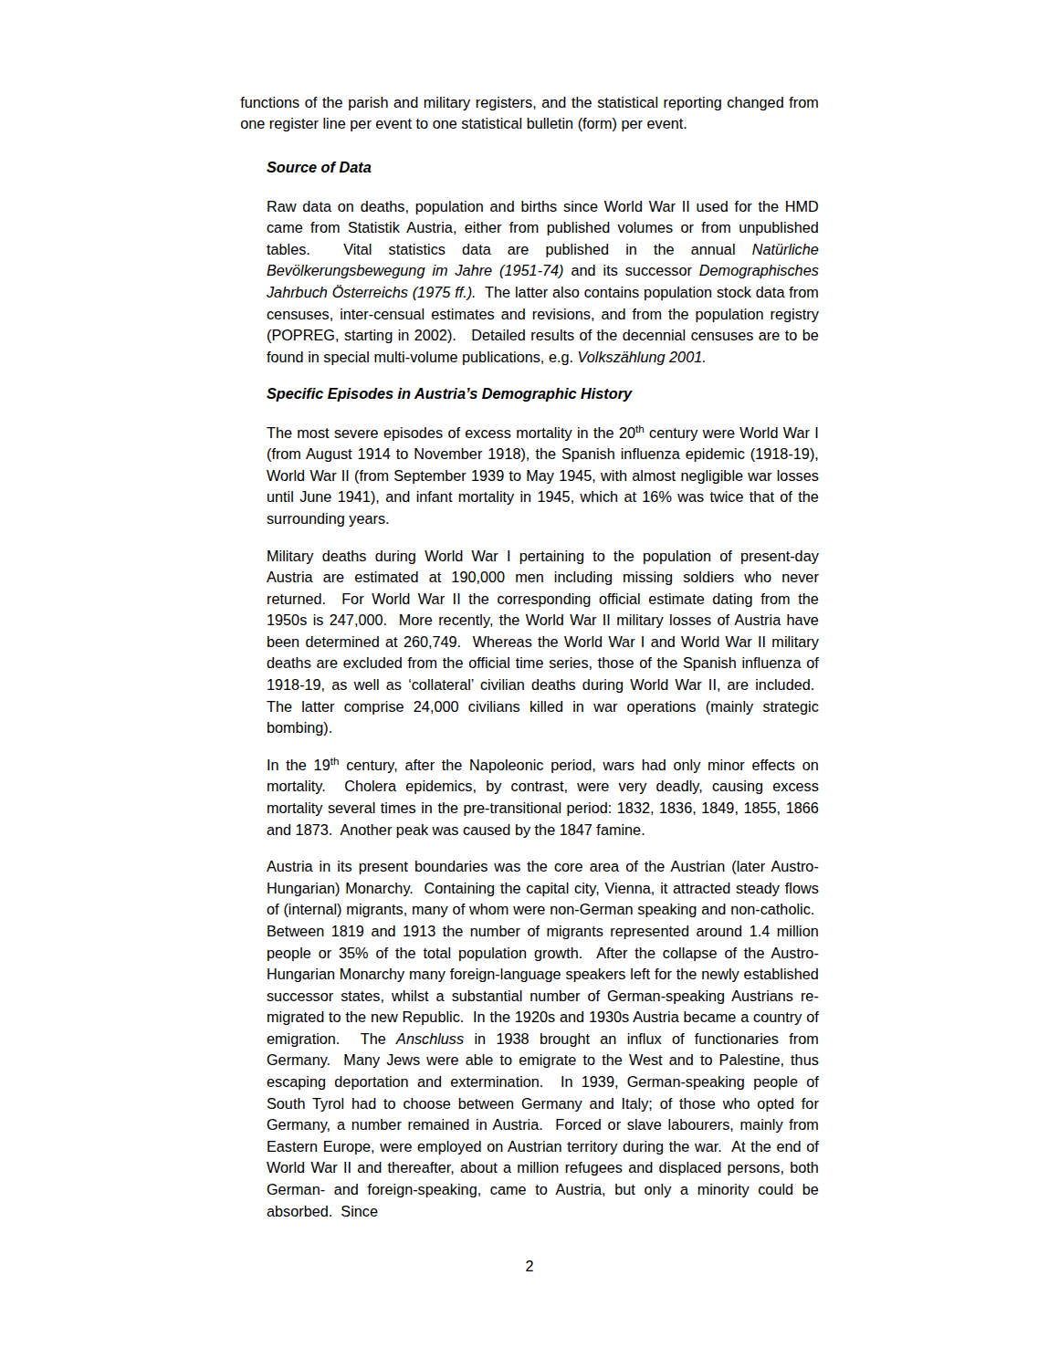functions of the parish and military registers, and the statistical reporting changed from one register line per event to one statistical bulletin (form) per event.
Source of Data
Raw data on deaths, population and births since World War II used for the HMD came from Statistik Austria, either from published volumes or from unpublished tables. Vital statistics data are published in the annual Natürliche Bevölkerungsbewegung im Jahre (1951-74) and its successor Demographisches Jahrbuch Österreichs (1975 ff.). The latter also contains population stock data from censuses, inter-censual estimates and revisions, and from the population registry (POPREG, starting in 2002). Detailed results of the decennial censuses are to be found in special multi-volume publications, e.g. Volkszählung 2001.
Specific Episodes in Austria’s Demographic History
The most severe episodes of excess mortality in the 20th century were World War I (from August 1914 to November 1918), the Spanish influenza epidemic (1918-19), World War II (from September 1939 to May 1945, with almost negligible war losses until June 1941), and infant mortality in 1945, which at 16% was twice that of the surrounding years.
Military deaths during World War I pertaining to the population of present-day Austria are estimated at 190,000 men including missing soldiers who never returned. For World War II the corresponding official estimate dating from the 1950s is 247,000. More recently, the World War II military losses of Austria have been determined at 260,749. Whereas the World War I and World War II military deaths are excluded from the official time series, those of the Spanish influenza of 1918-19, as well as ‘collateral’ civilian deaths during World War II, are included. The latter comprise 24,000 civilians killed in war operations (mainly strategic bombing).
In the 19th century, after the Napoleonic period, wars had only minor effects on mortality. Cholera epidemics, by contrast, were very deadly, causing excess mortality several times in the pre-transitional period: 1832, 1836, 1849, 1855, 1866 and 1873. Another peak was caused by the 1847 famine.
Austria in its present boundaries was the core area of the Austrian (later Austro-Hungarian) Monarchy. Containing the capital city, Vienna, it attracted steady flows of (internal) migrants, many of whom were non-German speaking and non-catholic. Between 1819 and 1913 the number of migrants represented around 1.4 million people or 35% of the total population growth. After the collapse of the Austro-Hungarian Monarchy many foreign-language speakers left for the newly established successor states, whilst a substantial number of German-speaking Austrians re-migrated to the new Republic. In the 1920s and 1930s Austria became a country of emigration. The Anschluss in 1938 brought an influx of functionaries from Germany. Many Jews were able to emigrate to the West and to Palestine, thus escaping deportation and extermination. In 1939, German-speaking people of South Tyrol had to choose between Germany and Italy; of those who opted for Germany, a number remained in Austria. Forced or slave labourers, mainly from Eastern Europe, were employed on Austrian territory during the war. At the end of World War II and thereafter, about a million refugees and displaced persons, both German- and foreign-speaking, came to Austria, but only a minority could be absorbed. Since
2